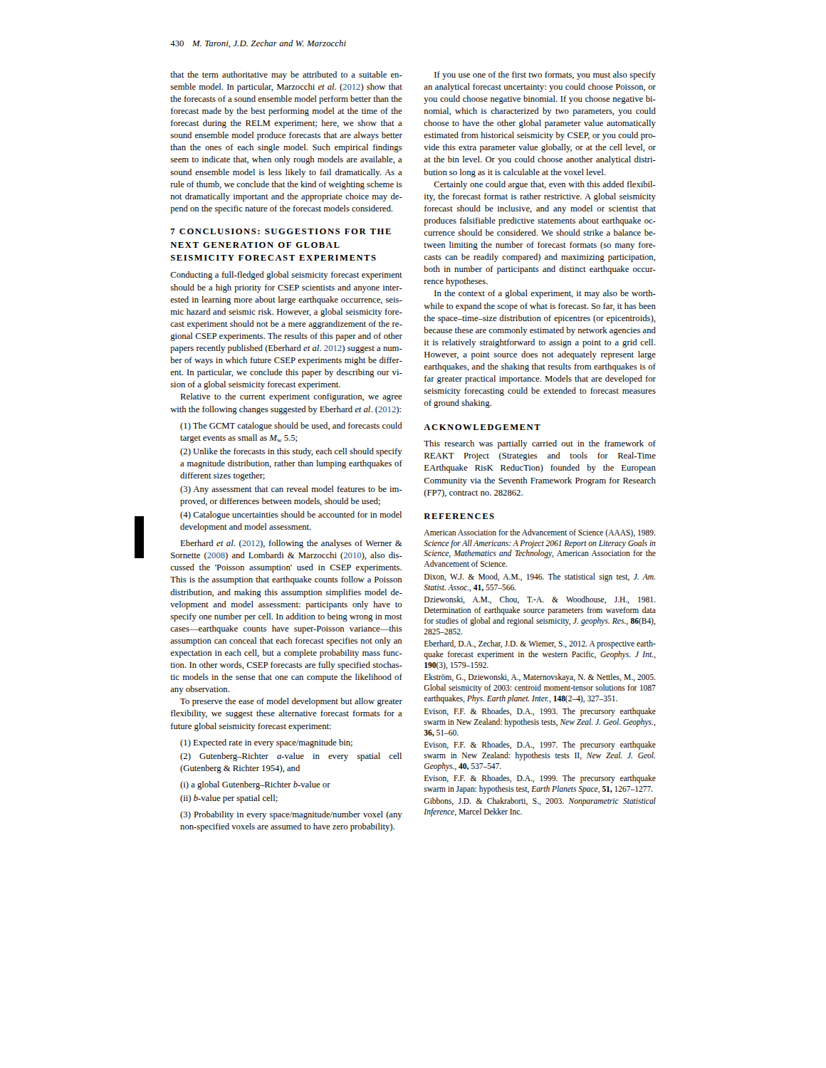430 M. Taroni, J.D. Zechar and W. Marzocchi
that the term authoritative may be attributed to a suitable ensemble model. In particular, Marzocchi et al. (2012) show that the forecasts of a sound ensemble model perform better than the forecast made by the best performing model at the time of the forecast during the RELM experiment; here, we show that a sound ensemble model produce forecasts that are always better than the ones of each single model. Such empirical findings seem to indicate that, when only rough models are available, a sound ensemble model is less likely to fail dramatically. As a rule of thumb, we conclude that the kind of weighting scheme is not dramatically important and the appropriate choice may depend on the specific nature of the forecast models considered.
7 CONCLUSIONS: SUGGESTIONS FOR THE NEXT GENERATION OF GLOBAL SEISMICITY FORECAST EXPERIMENTS
Conducting a full-fledged global seismicity forecast experiment should be a high priority for CSEP scientists and anyone interested in learning more about large earthquake occurrence, seismic hazard and seismic risk. However, a global seismicity forecast experiment should not be a mere aggrandizement of the regional CSEP experiments. The results of this paper and of other papers recently published (Eberhard et al. 2012) suggest a number of ways in which future CSEP experiments might be different. In particular, we conclude this paper by describing our vision of a global seismicity forecast experiment.
Relative to the current experiment configuration, we agree with the following changes suggested by Eberhard et al. (2012):
(1) The GCMT catalogue should be used, and forecasts could target events as small as Mw 5.5;
(2) Unlike the forecasts in this study, each cell should specify a magnitude distribution, rather than lumping earthquakes of different sizes together;
(3) Any assessment that can reveal model features to be improved, or differences between models, should be used;
(4) Catalogue uncertainties should be accounted for in model development and model assessment.
Eberhard et al. (2012), following the analyses of Werner & Sornette (2008) and Lombardi & Marzocchi (2010), also discussed the 'Poisson assumption' used in CSEP experiments. This is the assumption that earthquake counts follow a Poisson distribution, and making this assumption simplifies model development and model assessment: participants only have to specify one number per cell. In addition to being wrong in most cases—earthquake counts have super-Poisson variance—this assumption can conceal that each forecast specifies not only an expectation in each cell, but a complete probability mass function. In other words, CSEP forecasts are fully specified stochastic models in the sense that one can compute the likelihood of any observation.
To preserve the ease of model development but allow greater flexibility, we suggest these alternative forecast formats for a future global seismicity forecast experiment:
(1) Expected rate in every space/magnitude bin;
(2) Gutenberg–Richter a-value in every spatial cell (Gutenberg & Richter 1954), and
(i) a global Gutenberg–Richter b-value or
(ii) b-value per spatial cell;
(3) Probability in every space/magnitude/number voxel (any non-specified voxels are assumed to have zero probability).
If you use one of the first two formats, you must also specify an analytical forecast uncertainty: you could choose Poisson, or you could choose negative binomial. If you choose negative binomial, which is characterized by two parameters, you could choose to have the other global parameter value automatically estimated from historical seismicity by CSEP, or you could provide this extra parameter value globally, or at the cell level, or at the bin level. Or you could choose another analytical distribution so long as it is calculable at the voxel level.
Certainly one could argue that, even with this added flexibility, the forecast format is rather restrictive. A global seismicity forecast should be inclusive, and any model or scientist that produces falsifiable predictive statements about earthquake occurrence should be considered. We should strike a balance between limiting the number of forecast formats (so many forecasts can be readily compared) and maximizing participation, both in number of participants and distinct earthquake occurrence hypotheses.
In the context of a global experiment, it may also be worthwhile to expand the scope of what is forecast. So far, it has been the space–time–size distribution of epicentres (or epicentroids), because these are commonly estimated by network agencies and it is relatively straightforward to assign a point to a grid cell. However, a point source does not adequately represent large earthquakes, and the shaking that results from earthquakes is of far greater practical importance. Models that are developed for seismicity forecasting could be extended to forecast measures of ground shaking.
ACKNOWLEDGEMENT
This research was partially carried out in the framework of REAKT Project (Strategies and tools for Real-Time EArthquake RisK ReducTion) founded by the European Community via the Seventh Framework Program for Research (FP7), contract no. 282862.
REFERENCES
American Association for the Advancement of Science (AAAS), 1989. Science for All Americans: A Project 2061 Report on Literacy Goals in Science, Mathematics and Technology, American Association for the Advancement of Science.
Dixon, W.J. & Mood, A.M., 1946. The statistical sign test, J. Am. Statist. Assoc., 41, 557–566.
Dziewonski, A.M., Chou, T.-A. & Woodhouse, J.H., 1981. Determination of earthquake source parameters from waveform data for studies of global and regional seismicity, J. geophys. Res., 86(B4), 2825–2852.
Eberhard, D.A., Zechar, J.D. & Wiemer, S., 2012. A prospective earthquake forecast experiment in the western Pacific, Geophys. J Int., 190(3), 1579–1592.
Ekström, G., Dziewonski, A., Maternovskaya, N. & Nettles, M., 2005. Global seismicity of 2003: centroid moment-tensor solutions for 1087 earthquakes, Phys. Earth planet. Inter., 148(2–4), 327–351.
Evison, F.F. & Rhoades, D.A., 1993. The precursory earthquake swarm in New Zealand: hypothesis tests, New Zeal. J. Geol. Geophys., 36, 51–60.
Evison, F.F. & Rhoades, D.A., 1997. The precursory earthquake swarm in New Zealand: hypothesis tests II, New Zeal. J. Geol. Geophys., 40, 537–547.
Evison, F.F. & Rhoades, D.A., 1999. The precursory earthquake swarm in Japan: hypothesis test, Earth Planets Space, 51, 1267–1277.
Gibbons, J.D. & Chakraborti, S., 2003. Nonparametric Statistical Inference, Marcel Dekker Inc.